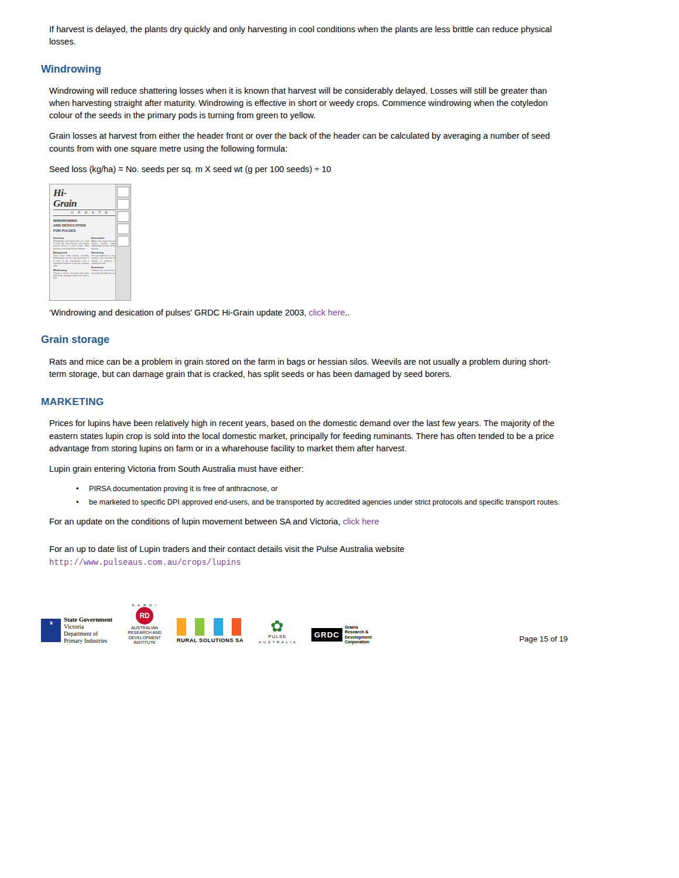If harvest is delayed, the plants dry quickly and only harvesting in cool conditions when the plants are less brittle can reduce physical losses.
Windrowing
Windrowing will reduce shattering losses when it is known that harvest will be considerably delayed. Losses will still be greater than when harvesting straight after maturity. Windrowing is effective in short or weedy crops. Commence windrowing when the cotyledon colour of the seeds in the primary pods is turning from green to yellow.
Grain losses at harvest from either the header front or over the back of the header can be calculated by averaging a number of seed counts from with one square metre using the following formula:
Seed loss (kg/ha) = No. seeds per sq. m X seed wt (g per 100 seeds) ÷ 10
Hi-
Grain
U P D A T E
WINDROWING
AND DESICCATION
FOR PULSES
Summary Windrowing and desiccation are used to even up crop maturity and reduce harvest losses in pulse crops. Both practices can bring harvest forward. Background Pulse crops often mature unevenly. Windrowing cuts the crop and leaves it in rows to dry. Desiccation uses a registered chemical to dry the standing crop. Windrowing Timing is critical. Cut when the lower pods have changed colour and seed is firm.
Desiccation Apply only registered products at the correct growth stage. Observe withholding periods before harvest or grazing. Harvesting Pick up windrows as soon as the grain reaches safe moisture. Adjust header settings to minimise cracking and splitting of seed. Economics Compare the cost of the operation with the expected reduction in harvest loss.
‘Windrowing and desication of pulses' GRDC Hi-Grain update 2003, click here..
Grain storage
Rats and mice can be a problem in grain stored on the farm in bags or hessian silos. Weevils are not usually a problem during short-term storage, but can damage grain that is cracked, has split seeds or has been damaged by seed borers.
MARKETING
Prices for lupins have been relatively high in recent years, based on the domestic demand over the last few years. The majority of the eastern states lupin crop is sold into the local domestic market, principally for feeding ruminants. There has often tended to be a price advantage from storing lupins on farm or in a wharehouse facility to market them after harvest.
Lupin grain entering Victoria from South Australia must have either:
PIRSA documentation proving it is free of anthracnose, or
be marketed to specific DPI approved end-users, and be transported by accredited agencies under strict protocols and specific transport routes.
For an update on the conditions of lupin movement between SA and Victoria, click here
For an up to date list of Lupin traders and their contact details visit the Pulse Australia website
http://www.pulseaus.com.au/crops/lupins
♛
State Government
Victoria
Department of
Primary Industries
S A R D I
RD
AUSTRALIAN
RESEARCH AND
DEVELOPMENT
INSTITUTE
RURAL SOLUTIONS SA
✿
PULSE
A U S T R A L I A
GRDC
Grains
Research &
Development
Corporation
Page 15 of 19